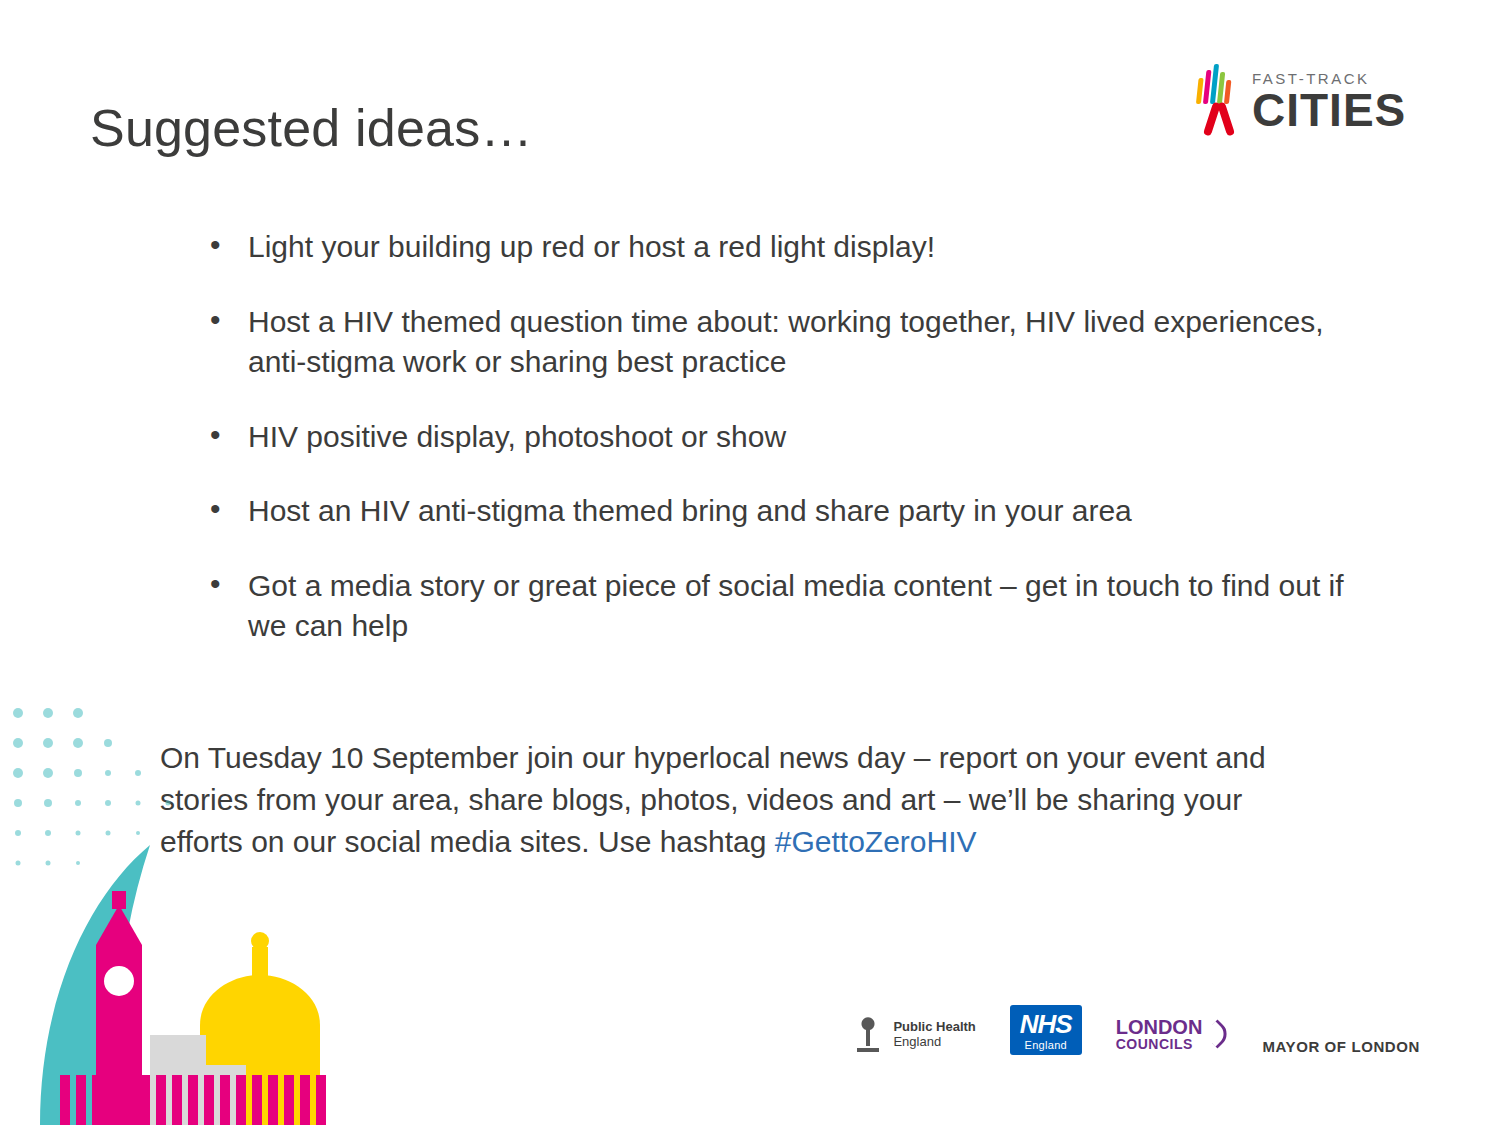FAST-TRACK
CITIES
Suggested ideas…
Light your building up red or host a red light display!
Host a HIV themed question time about: working together, HIV lived experiences, anti-stigma work or sharing best practice
HIV positive display, photoshoot or show
Host an HIV anti-stigma themed bring and share party in your area
Got a media story or great piece of social media content – get in touch to find out if we can help
On Tuesday 10 September join our hyperlocal news day – report on your event and stories from your area, share blogs, photos, videos and art – we’ll be sharing your efforts on our social media sites. Use hashtag #GettoZeroHIV
Public Health England
NHS England
LONDON COUNCILS
Mayor of London